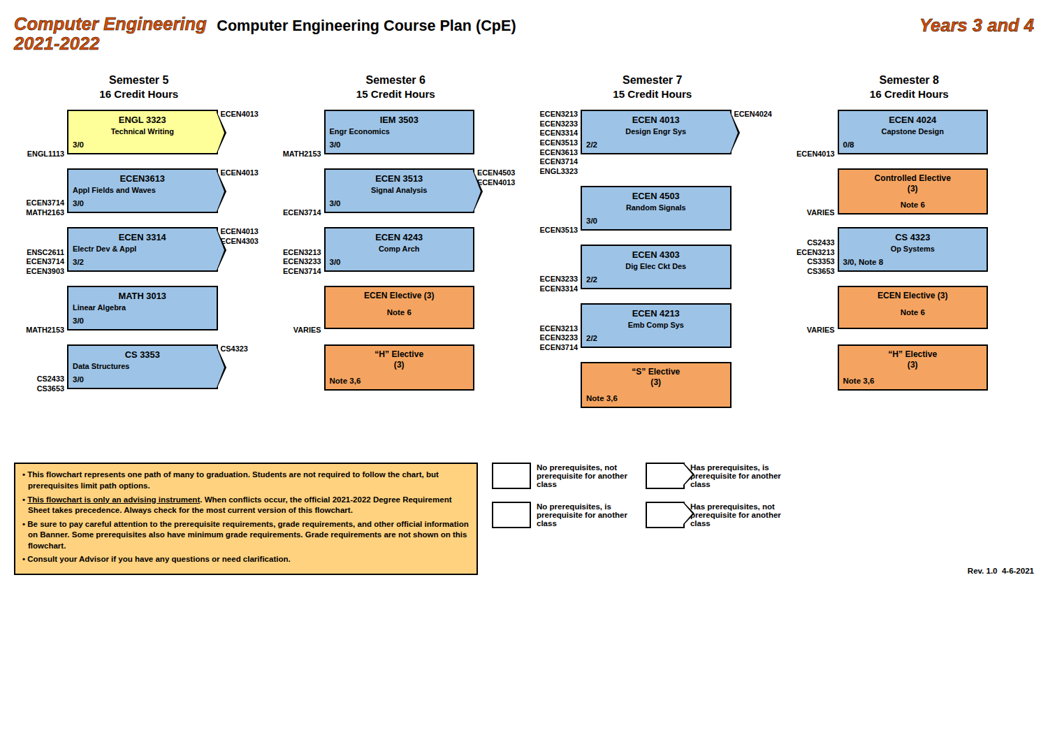Years 3 and 4
Computer Engineering
2021-2022
Computer Engineering Course Plan (CpE)
Semester 5
16 Credit Hours
ENGL1113
ENGL 3323 Technical Writing 3/0
ECEN4013
ECEN3714
MATH2163
ECEN3613 Appl Fields and Waves 3/0
ECEN4013
ENSC2611
ECEN3714
ECEN3903
ECEN 3314 Electr Dev & Appl 3/2
ECEN4013
ECEN4303
MATH2153
MATH 3013 Linear Algebra 3/0
CS2433
CS3653
CS 3353 Data Structures 3/0
CS4323
Semester 6
15 Credit Hours
MATH2153
IEM 3503 Engr Economics 3/0
ECEN3714
ECEN 3513 Signal Analysis 3/0
ECEN4503
ECEN4013
ECEN3213
ECEN3233
ECEN3714
ECEN 4243 Comp Arch 3/0
VARIES
ECEN Elective (3) Note 6
“H” Elective
(3) Note 3,6
Semester 7
15 Credit Hours
ECEN3213
ECEN3233
ECEN3314
ECEN3513
ECEN3613
ECEN3714
ENGL3323
ECEN 4013 Design Engr Sys 2/2
ECEN4024
ECEN3513
ECEN 4503 Random Signals 3/0
ECEN3233
ECEN3314
ECEN 4303 Dig Elec Ckt Des 2/2
ECEN3213
ECEN3233
ECEN3714
ECEN 4213 Emb Comp Sys 2/2
“S” Elective
(3) Note 3,6
Semester 8
16 Credit Hours
ECEN4013
ECEN 4024 Capstone Design 0/8
VARIES
Controlled Elective
(3) Note 6
CS2433
ECEN3213
CS3353
CS3653
CS 4323 Op Systems 3/0, Note 8
VARIES
ECEN Elective (3) Note 6
“H” Elective
(3) Note 3,6
This flowchart represents one path of many to graduation. Students are not required to follow the chart, but prerequisites limit path options.
This flowchart is only an advising instrument. When conflicts occur, the official 2021-2022 Degree Requirement Sheet takes precedence. Always check for the most current version of this flowchart.
Be sure to pay careful attention to the prerequisite requirements, grade requirements, and other official information on Banner. Some prerequisites also have minimum grade requirements. Grade requirements are not shown on this flowchart.
Consult your Advisor if you have any questions or need clarification.
No prerequisites, not
prerequisite for another
class
No prerequisites, is
prerequisite for another
class
Has prerequisites, is
prerequisite for another
class
Has prerequisites, not
prerequisite for another
class
Rev. 1.0 4-6-2021